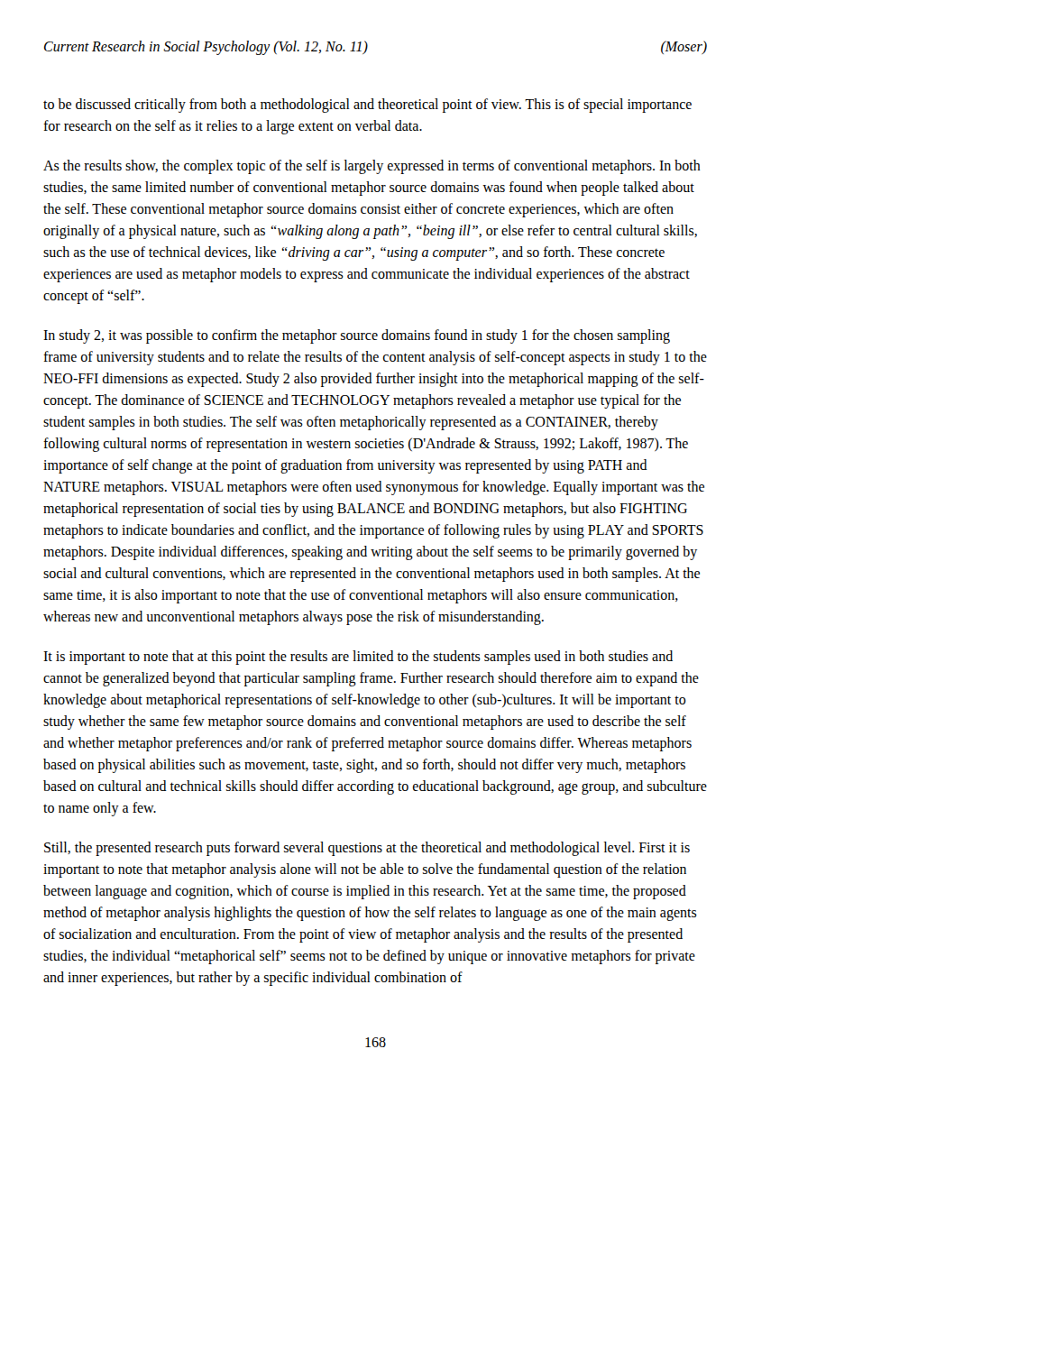Current Research in Social Psychology (Vol. 12, No. 11) (Moser)
to be discussed critically from both a methodological and theoretical point of view. This is of special importance for research on the self as it relies to a large extent on verbal data.
As the results show, the complex topic of the self is largely expressed in terms of conventional metaphors. In both studies, the same limited number of conventional metaphor source domains was found when people talked about the self. These conventional metaphor source domains consist either of concrete experiences, which are often originally of a physical nature, such as “walking along a path”, “being ill”, or else refer to central cultural skills, such as the use of technical devices, like “driving a car”, “using a computer”, and so forth. These concrete experiences are used as metaphor models to express and communicate the individual experiences of the abstract concept of “self”.
In study 2, it was possible to confirm the metaphor source domains found in study 1 for the chosen sampling frame of university students and to relate the results of the content analysis of self-concept aspects in study 1 to the NEO-FFI dimensions as expected. Study 2 also provided further insight into the metaphorical mapping of the self-concept. The dominance of SCIENCE and TECHNOLOGY metaphors revealed a metaphor use typical for the student samples in both studies. The self was often metaphorically represented as a CONTAINER, thereby following cultural norms of representation in western societies (D'Andrade & Strauss, 1992; Lakoff, 1987). The importance of self change at the point of graduation from university was represented by using PATH and NATURE metaphors. VISUAL metaphors were often used synonymous for knowledge. Equally important was the metaphorical representation of social ties by using BALANCE and BONDING metaphors, but also FIGHTING metaphors to indicate boundaries and conflict, and the importance of following rules by using PLAY and SPORTS metaphors. Despite individual differences, speaking and writing about the self seems to be primarily governed by social and cultural conventions, which are represented in the conventional metaphors used in both samples. At the same time, it is also important to note that the use of conventional metaphors will also ensure communication, whereas new and unconventional metaphors always pose the risk of misunderstanding.
It is important to note that at this point the results are limited to the students samples used in both studies and cannot be generalized beyond that particular sampling frame. Further research should therefore aim to expand the knowledge about metaphorical representations of self-knowledge to other (sub-)cultures. It will be important to study whether the same few metaphor source domains and conventional metaphors are used to describe the self and whether metaphor preferences and/or rank of preferred metaphor source domains differ. Whereas metaphors based on physical abilities such as movement, taste, sight, and so forth, should not differ very much, metaphors based on cultural and technical skills should differ according to educational background, age group, and subculture to name only a few.
Still, the presented research puts forward several questions at the theoretical and methodological level. First it is important to note that metaphor analysis alone will not be able to solve the fundamental question of the relation between language and cognition, which of course is implied in this research. Yet at the same time, the proposed method of metaphor analysis highlights the question of how the self relates to language as one of the main agents of socialization and enculturation. From the point of view of metaphor analysis and the results of the presented studies, the individual “metaphorical self” seems not to be defined by unique or innovative metaphors for private and inner experiences, but rather by a specific individual combination of
168